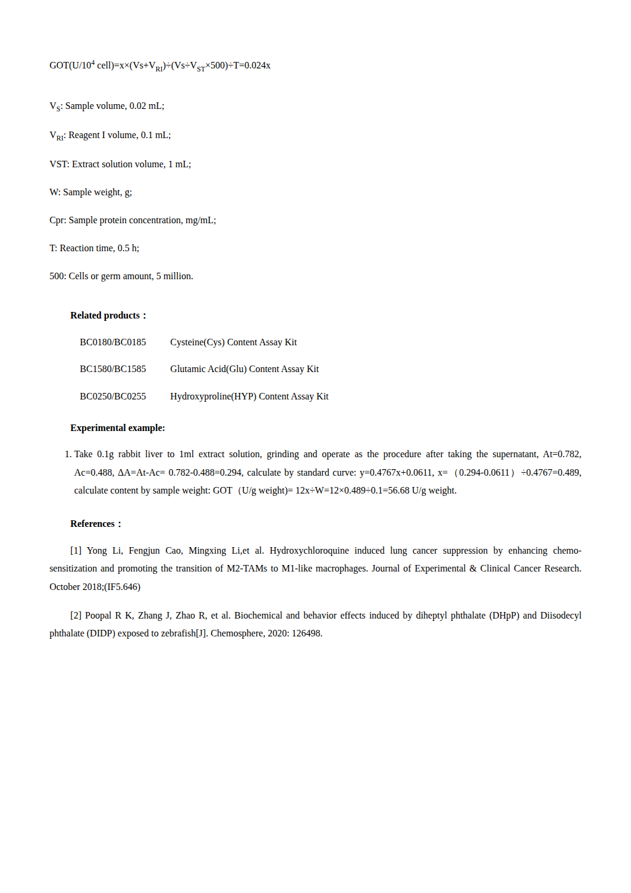GOT(U/104 cell)=x×(Vs+VRI)÷(Vs÷VST×500)÷T=0.024x
VS: Sample volume, 0.02 mL;
VRI: Reagent I volume, 0.1 mL;
VST: Extract solution volume, 1 mL;
W: Sample weight, g;
Cpr: Sample protein concentration, mg/mL;
T: Reaction time, 0.5 h;
500: Cells or germ amount, 5 million.
Related products：
BC0180/BC0185 Cysteine(Cys) Content Assay Kit
BC1580/BC1585 Glutamic Acid(Glu) Content Assay Kit
BC0250/BC0255 Hydroxyproline(HYP) Content Assay Kit
Experimental example:
Take 0.1g rabbit liver to 1ml extract solution, grinding and operate as the procedure after taking the supernatant, At=0.782, Ac=0.488, ΔA=At-Ac= 0.782-0.488=0.294, calculate by standard curve: y=0.4767x+0.0611, x=（0.294-0.0611）÷0.4767=0.489, calculate content by sample weight: GOT（U/g weight)= 12x÷W=12×0.489÷0.1=56.68 U/g weight.
References：
[1] Yong Li, Fengjun Cao, Mingxing Li,et al. Hydroxychloroquine induced lung cancer suppression by enhancing chemo-sensitization and promoting the transition of M2-TAMs to M1-like macrophages. Journal of Experimental & Clinical Cancer Research. October 2018;(IF5.646)
[2] Poopal R K, Zhang J, Zhao R, et al. Biochemical and behavior effects induced by diheptyl phthalate (DHpP) and Diisodecyl phthalate (DIDP) exposed to zebrafish[J]. Chemosphere, 2020: 126498.